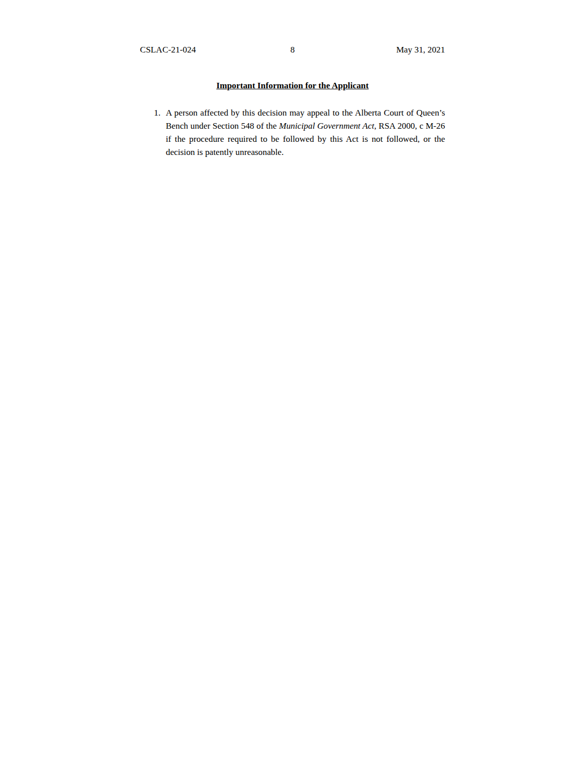CSLAC-21-024 8 May 31, 2021
Important Information for the Applicant
A person affected by this decision may appeal to the Alberta Court of Queen’s Bench under Section 548 of the Municipal Government Act, RSA 2000, c M-26 if the procedure required to be followed by this Act is not followed, or the decision is patently unreasonable.